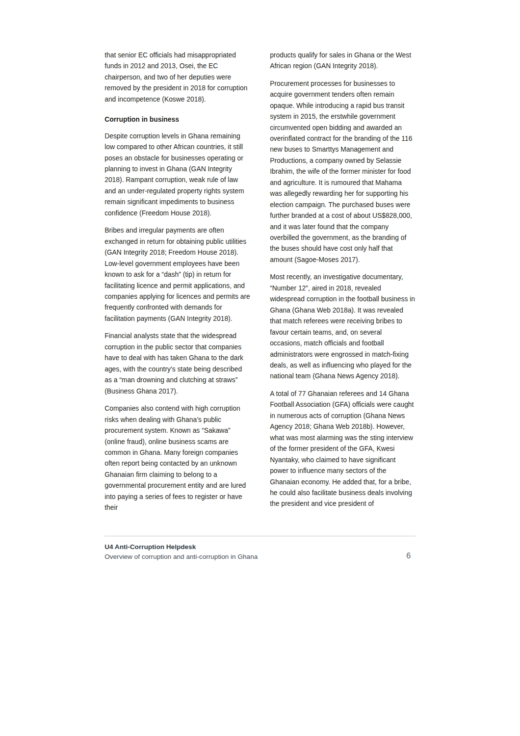that senior EC officials had misappropriated funds in 2012 and 2013, Osei, the EC chairperson, and two of her deputies were removed by the president in 2018 for corruption and incompetence (Koswe 2018).
Corruption in business
Despite corruption levels in Ghana remaining low compared to other African countries, it still poses an obstacle for businesses operating or planning to invest in Ghana (GAN Integrity 2018). Rampant corruption, weak rule of law and an under-regulated property rights system remain significant impediments to business confidence (Freedom House 2018).
Bribes and irregular payments are often exchanged in return for obtaining public utilities (GAN Integrity 2018; Freedom House 2018). Low-level government employees have been known to ask for a “dash” (tip) in return for facilitating licence and permit applications, and companies applying for licences and permits are frequently confronted with demands for facilitation payments (GAN Integrity 2018).
Financial analysts state that the widespread corruption in the public sector that companies have to deal with has taken Ghana to the dark ages, with the country's state being described as a “man drowning and clutching at straws” (Business Ghana 2017).
Companies also contend with high corruption risks when dealing with Ghana’s public procurement system. Known as “Sakawa” (online fraud), online business scams are common in Ghana. Many foreign companies often report being contacted by an unknown Ghanaian firm claiming to belong to a governmental procurement entity and are lured into paying a series of fees to register or have their
products qualify for sales in Ghana or the West African region (GAN Integrity 2018).
Procurement processes for businesses to acquire government tenders often remain opaque. While introducing a rapid bus transit system in 2015, the erstwhile government circumvented open bidding and awarded an overinflated contract for the branding of the 116 new buses to Smarttys Management and Productions, a company owned by Selassie Ibrahim, the wife of the former minister for food and agriculture. It is rumoured that Mahama was allegedly rewarding her for supporting his election campaign. The purchased buses were further branded at a cost of about US$828,000, and it was later found that the company overbilled the government, as the branding of the buses should have cost only half that amount (Sagoe-Moses 2017).
Most recently, an investigative documentary, “Number 12”, aired in 2018, revealed widespread corruption in the football business in Ghana (Ghana Web 2018a). It was revealed that match referees were receiving bribes to favour certain teams, and, on several occasions, match officials and football administrators were engrossed in match-fixing deals, as well as influencing who played for the national team (Ghana News Agency 2018).
A total of 77 Ghanaian referees and 14 Ghana Football Association (GFA) officials were caught in numerous acts of corruption (Ghana News Agency 2018; Ghana Web 2018b). However, what was most alarming was the sting interview of the former president of the GFA, Kwesi Nyantaky, who claimed to have significant power to influence many sectors of the Ghanaian economy. He added that, for a bribe, he could also facilitate business deals involving the president and vice president of
U4 Anti-Corruption Helpdesk
Overview of corruption and anti-corruption in Ghana
6